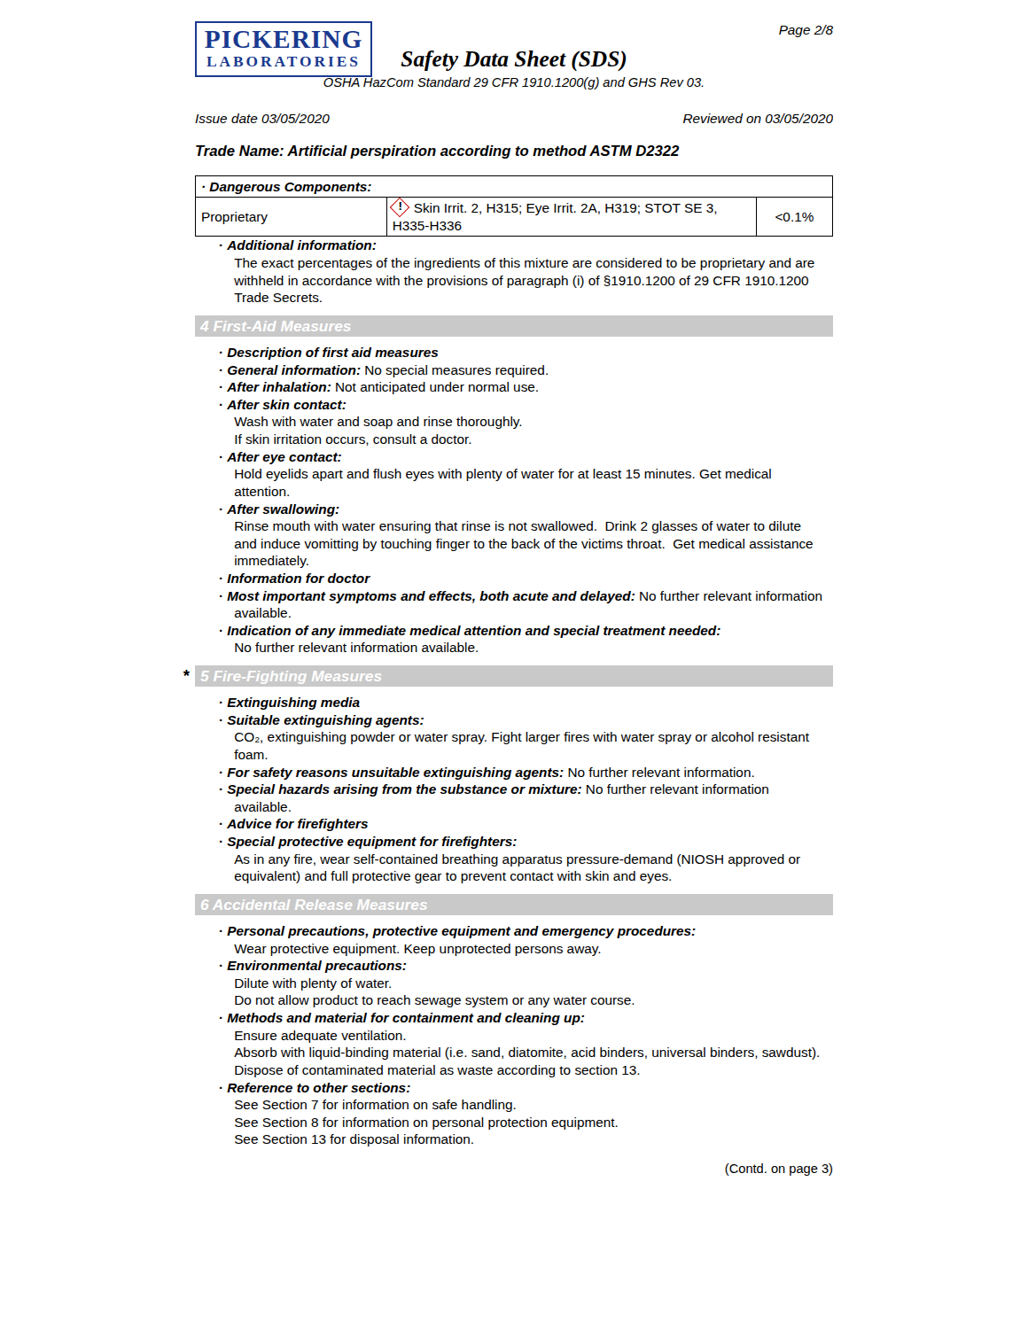PICKERING LABORATORIES
Page 2/8
Safety Data Sheet (SDS)
OSHA HazCom Standard 29 CFR 1910.1200(g) and GHS Rev 03.
Issue date 03/05/2020 Reviewed on 03/05/2020
Trade Name: Artificial perspiration according to method ASTM D2322
| · Dangerous Components: |
| Proprietary | Skin Irrit. 2, H315; Eye Irrit. 2A, H319; STOT SE 3, H335-H336 | <0.1% |
· Additional information:
The exact percentages of the ingredients of this mixture are considered to be proprietary and are withheld in accordance with the provisions of paragraph (i) of §1910.1200 of 29 CFR 1910.1200 Trade Secrets.
4 First-Aid Measures
· Description of first aid measures
· General information: No special measures required.
· After inhalation: Not anticipated under normal use.
· After skin contact:
Wash with water and soap and rinse thoroughly.
If skin irritation occurs, consult a doctor.
· After eye contact:
Hold eyelids apart and flush eyes with plenty of water for at least 15 minutes. Get medical attention.
· After swallowing:
Rinse mouth with water ensuring that rinse is not swallowed. Drink 2 glasses of water to dilute and induce vomitting by touching finger to the back of the victims throat. Get medical assistance immediately.
· Information for doctor
· Most important symptoms and effects, both acute and delayed: No further relevant information available.
· Indication of any immediate medical attention and special treatment needed:
No further relevant information available.
5 Fire-Fighting Measures
· Extinguishing media
· Suitable extinguishing agents:
CO₂, extinguishing powder or water spray. Fight larger fires with water spray or alcohol resistant foam.
· For safety reasons unsuitable extinguishing agents: No further relevant information.
· Special hazards arising from the substance or mixture: No further relevant information available.
· Advice for firefighters
· Special protective equipment for firefighters:
As in any fire, wear self-contained breathing apparatus pressure-demand (NIOSH approved or equivalent) and full protective gear to prevent contact with skin and eyes.
6 Accidental Release Measures
· Personal precautions, protective equipment and emergency procedures:
Wear protective equipment. Keep unprotected persons away.
· Environmental precautions:
Dilute with plenty of water.
Do not allow product to reach sewage system or any water course.
· Methods and material for containment and cleaning up:
Ensure adequate ventilation.
Absorb with liquid-binding material (i.e. sand, diatomite, acid binders, universal binders, sawdust).
Dispose of contaminated material as waste according to section 13.
· Reference to other sections:
See Section 7 for information on safe handling.
See Section 8 for information on personal protection equipment.
See Section 13 for disposal information.
(Contd. on page 3)